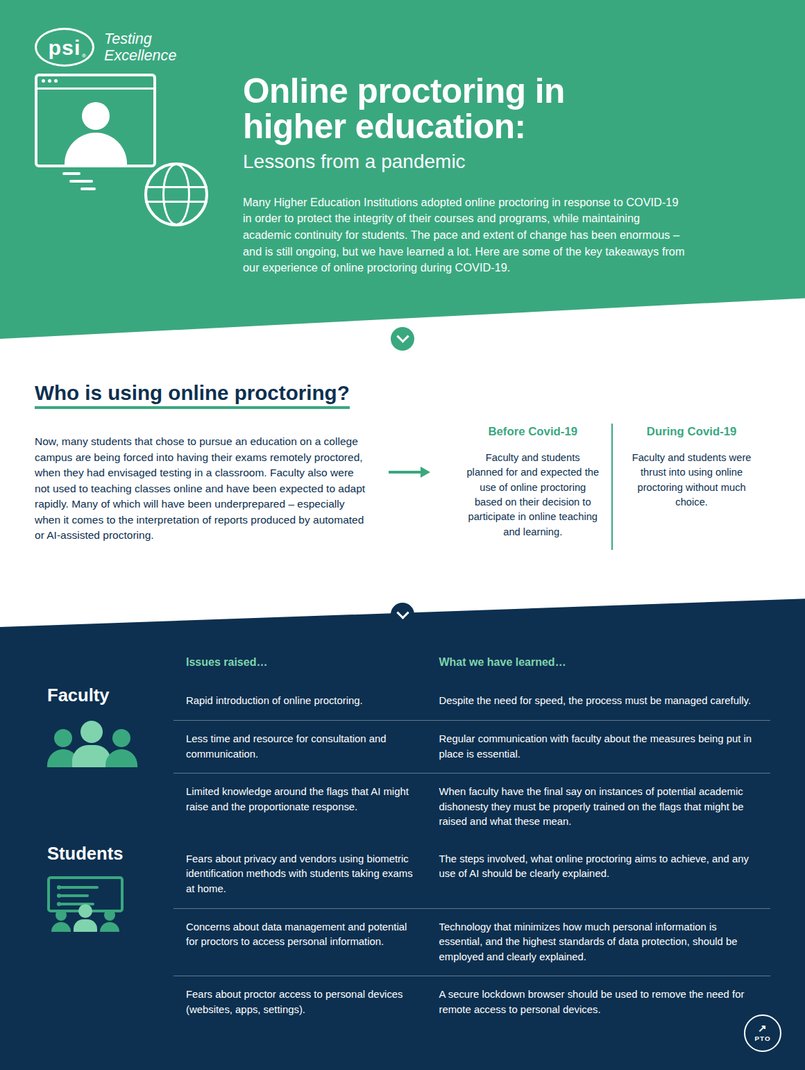psi®
Testing
Excellence
Online proctoring in
higher education:
Lessons from a pandemic
Many Higher Education Institutions adopted online proctoring in response to COVID-19 in order to protect the integrity of their courses and programs, while maintaining academic continuity for students. The pace and extent of change has been enormous – and is still ongoing, but we have learned a lot. Here are some of the key takeaways from our experience of online proctoring during COVID-19.
Who is using online proctoring?
Now, many students that chose to pursue an education on a college campus are being forced into having their exams remotely proctored, when they had envisaged testing in a classroom. Faculty also were not used to teaching classes online and have been expected to adapt rapidly. Many of which will have been underprepared – especially when it comes to the interpretation of reports produced by automated or AI-assisted proctoring.
Before Covid-19
Faculty and students planned for and expected the use of online proctoring based on their decision to participate in online teaching and learning.
During Covid-19
Faculty and students were thrust into using online proctoring without much choice.
| | Issues raised… | What we have learned… |
| --- | --- | --- |
| Faculty | Rapid introduction of online proctoring. | Despite the need for speed, the process must be managed carefully. |
| Less time and resource for consultation and communication. | Regular communication with faculty about the measures being put in place is essential. |
| Limited knowledge around the flags that AI might raise and the proportionate response. | When faculty have the final say on instances of potential academic dishonesty they must be properly trained on the flags that might be raised and what these mean. |
| Students | Fears about privacy and vendors using biometric identification methods with students taking exams at home. | The steps involved, what online proctoring aims to achieve, and any use of AI should be clearly explained. |
| Concerns about data management and potential for proctors to access personal information. | Technology that minimizes how much personal information is essential, and the highest standards of data protection, should be employed and clearly explained. |
| Fears about proctor access to personal devices (websites, apps, settings). | A secure lockdown browser should be used to remove the need for remote access to personal devices. |
↗ PTO